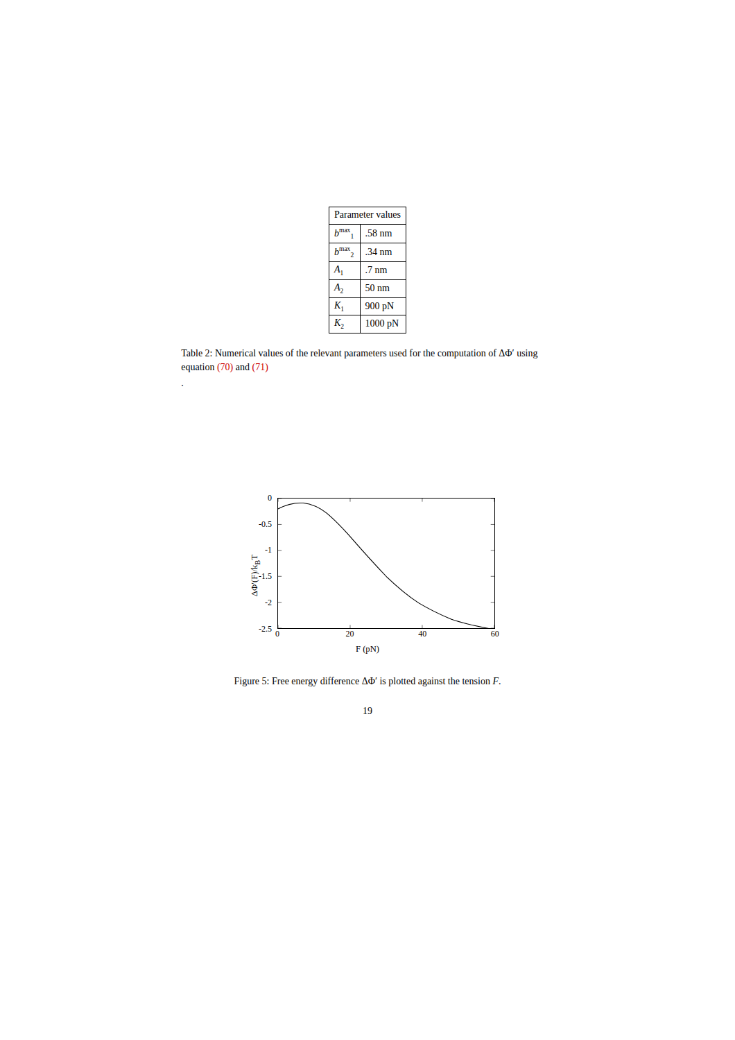| Parameter values |
| --- |
| b max 1 | .58 nm |
| b max 2 | .34 nm |
| A 1 | .7 nm |
| A 2 | 50 nm |
| K 1 | 900 pN |
| K 2 | 1000 pN |
Table 2: Numerical values of the relevant parameters used for the computation of ΔΦ′ using equation (70) and (71)
.
ΔΦ′(F)/kBT
0
-0.5
-1
-1.5
-2
-2.5
0
20
40
60
F (pN)
Figure 5: Free energy difference ΔΦ′ is plotted against the tension F.
19